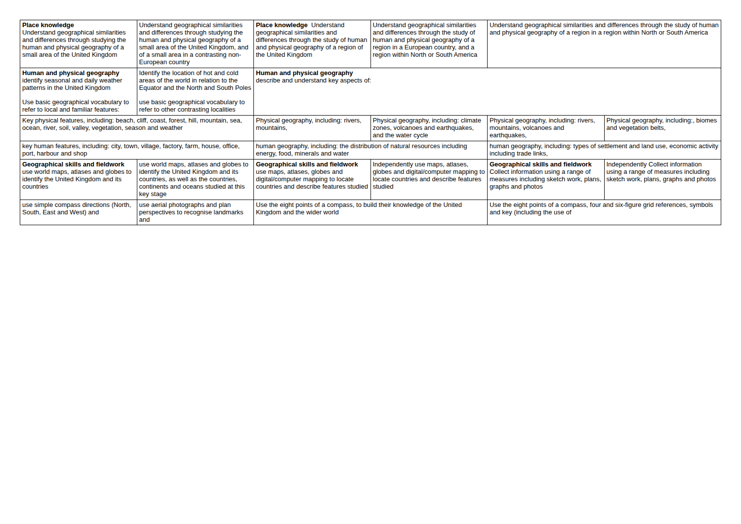| Place knowledge Understand geographical similarities and differences through studying the human and physical geography of a small area of the United Kingdom | Understand geographical similarities and differences through studying the human and physical geography of a small area of the United Kingdom, and of a small area in a contrasting non-European country | Place knowledge Understand geographical similarities and differences through the study of human and physical geography of a region of the United Kingdom | Understand geographical similarities and differences through the study of human and physical geography of a region in a European country, and a region within North or South America | Understand geographical similarities and differences through the study of human and physical geography of a region in a region within North or South America |
| Human and physical geography identify seasonal and daily weather patterns in the United Kingdom Use basic geographical vocabulary to refer to local and familiar features: | Identify the location of hot and cold areas of the world in relation to the Equator and the North and South Poles use basic geographical vocabulary to refer to other contrasting localities | Human and physical geography describe and understand key aspects of: |
| Key physical features, including: beach, cliff, coast, forest, hill, mountain, sea, ocean, river, soil, valley, vegetation, season and weather | Physical geography, including: rivers, mountains, | Physical geography, including: climate zones, volcanoes and earthquakes, and the water cycle | Physical geography, including: rivers, mountains, volcanoes and earthquakes, | Physical geography, including:, biomes and vegetation belts, |
| key human features, including: city, town, village, factory, farm, house, office, port, harbour and shop | human geography, including: the distribution of natural resources including energy, food, minerals and water | human geography, including: types of settlement and land use, economic activity including trade links, |
| Geographical skills and fieldwork use world maps, atlases and globes to identify the United Kingdom and its countries | use world maps, atlases and globes to identify the United Kingdom and its countries, as well as the countries, continents and oceans studied at this key stage | Geographical skills and fieldwork use maps, atlases, globes and digital/computer mapping to locate countries and describe features studied | Independently use maps, atlases, globes and digital/computer mapping to locate countries and describe features studied | Geographical skills and fieldwork Collect information using a range of measures including sketch work, plans, graphs and photos | Independently Collect information using a range of measures including sketch work, plans, graphs and photos |
| use simple compass directions (North, South, East and West) and | use aerial photographs and plan perspectives to recognise landmarks and | Use the eight points of a compass, to build their knowledge of the United Kingdom and the wider world | Use the eight points of a compass, four and six-figure grid references, symbols and key (including the use of |